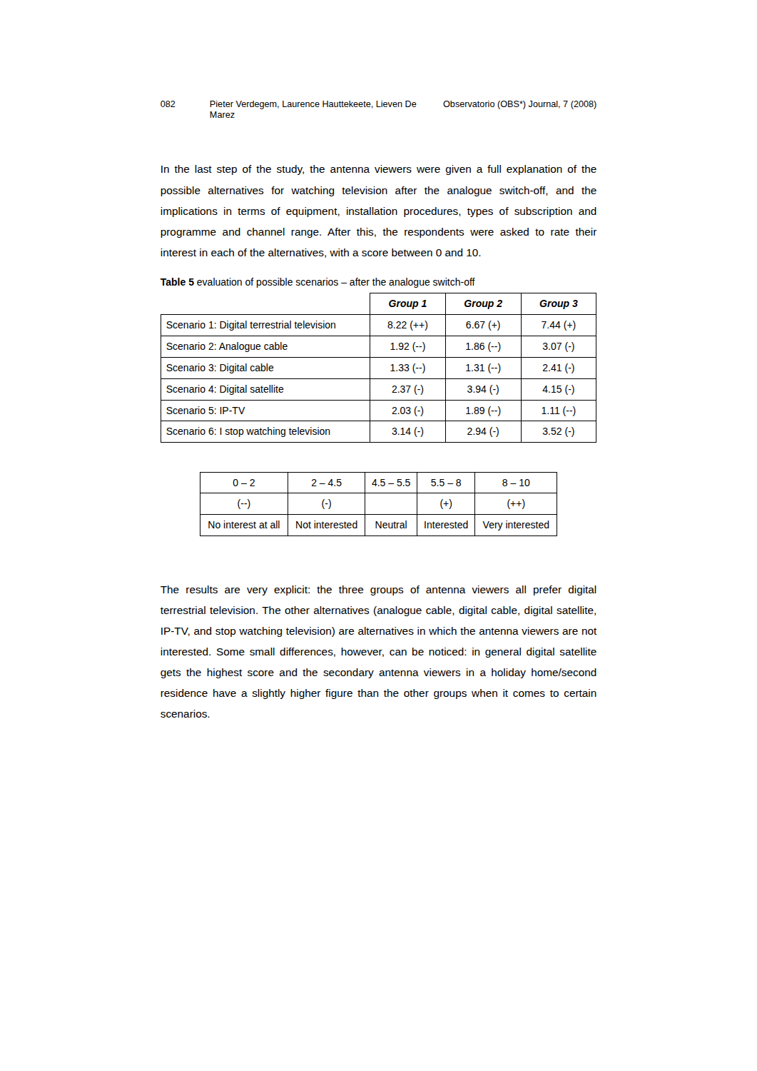082 Pieter Verdegem, Laurence Hauttekeete, Lieven De Marez Observatorio (OBS*) Journal, 7 (2008)
In the last step of the study, the antenna viewers were given a full explanation of the possible alternatives for watching television after the analogue switch-off, and the implications in terms of equipment, installation procedures, types of subscription and programme and channel range. After this, the respondents were asked to rate their interest in each of the alternatives, with a score between 0 and 10.
Table 5 evaluation of possible scenarios – after the analogue switch-off
| | Group 1 | Group 2 | Group 3 |
| --- | --- | --- | --- |
| Scenario 1: Digital terrestrial television | 8.22 (++) | 6.67 (+) | 7.44 (+) |
| Scenario 2: Analogue cable | 1.92 (--) | 1.86 (--) | 3.07 (-) |
| Scenario 3: Digital cable | 1.33 (--) | 1.31 (--) | 2.41 (-) |
| Scenario 4: Digital satellite | 2.37 (-) | 3.94 (-) | 4.15 (-) |
| Scenario 5: IP-TV | 2.03 (-) | 1.89 (--) | 1.11 (--) |
| Scenario 6: I stop watching television | 3.14 (-) | 2.94 (-) | 3.52 (-) |
| 0 – 2 | 2 – 4.5 | 4.5 – 5.5 | 5.5 – 8 | 8 – 10 |
| (--) | (-) | | (+) | (++) |
| No interest at all | Not interested | Neutral | Interested | Very interested |
The results are very explicit: the three groups of antenna viewers all prefer digital terrestrial television. The other alternatives (analogue cable, digital cable, digital satellite, IP-TV, and stop watching television) are alternatives in which the antenna viewers are not interested. Some small differences, however, can be noticed: in general digital satellite gets the highest score and the secondary antenna viewers in a holiday home/second residence have a slightly higher figure than the other groups when it comes to certain scenarios.